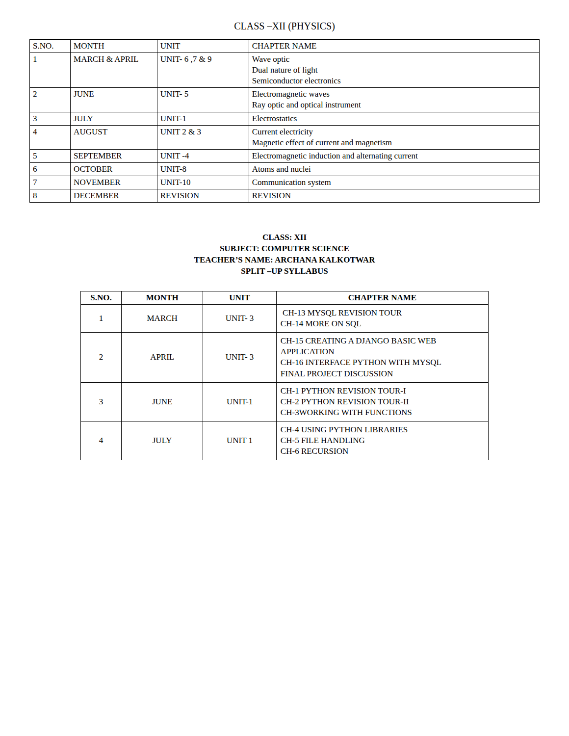CLASS –XII (PHYSICS)
| S.NO. | MONTH | UNIT | CHAPTER NAME |
| --- | --- | --- | --- |
| 1 | MARCH & APRIL | UNIT- 6 ,7 & 9 | Wave optic Dual nature of light Semiconductor electronics |
| 2 | JUNE | UNIT- 5 | Electromagnetic waves Ray optic and optical instrument |
| 3 | JULY | UNIT-1 | Electrostatics |
| 4 | AUGUST | UNIT 2 & 3 | Current electricity Magnetic effect of current and magnetism |
| 5 | SEPTEMBER | UNIT -4 | Electromagnetic induction and alternating current |
| 6 | OCTOBER | UNIT-8 | Atoms and nuclei |
| 7 | NOVEMBER | UNIT-10 | Communication system |
| 8 | DECEMBER | REVISION | REVISION |
CLASS: XII
SUBJECT: COMPUTER SCIENCE
TEACHER’S NAME: ARCHANA KALKOTWAR
SPLIT –UP SYLLABUS
| S.NO. | MONTH | UNIT | CHAPTER NAME |
| --- | --- | --- | --- |
| 1 | MARCH | UNIT- 3 | CH-13 MYSQL REVISION TOUR CH-14 MORE ON SQL |
| 2 | APRIL | UNIT- 3 | CH-15 CREATING A DJANGO BASIC WEB APPLICATION CH-16 INTERFACE PYTHON WITH MYSQL FINAL PROJECT DISCUSSION |
| 3 | JUNE | UNIT-1 | CH-1 PYTHON REVISION TOUR-I CH-2 PYTHON REVISION TOUR-II CH-3WORKING WITH FUNCTIONS |
| 4 | JULY | UNIT 1 | CH-4 USING PYTHON LIBRARIES CH-5 FILE HANDLING CH-6 RECURSION |